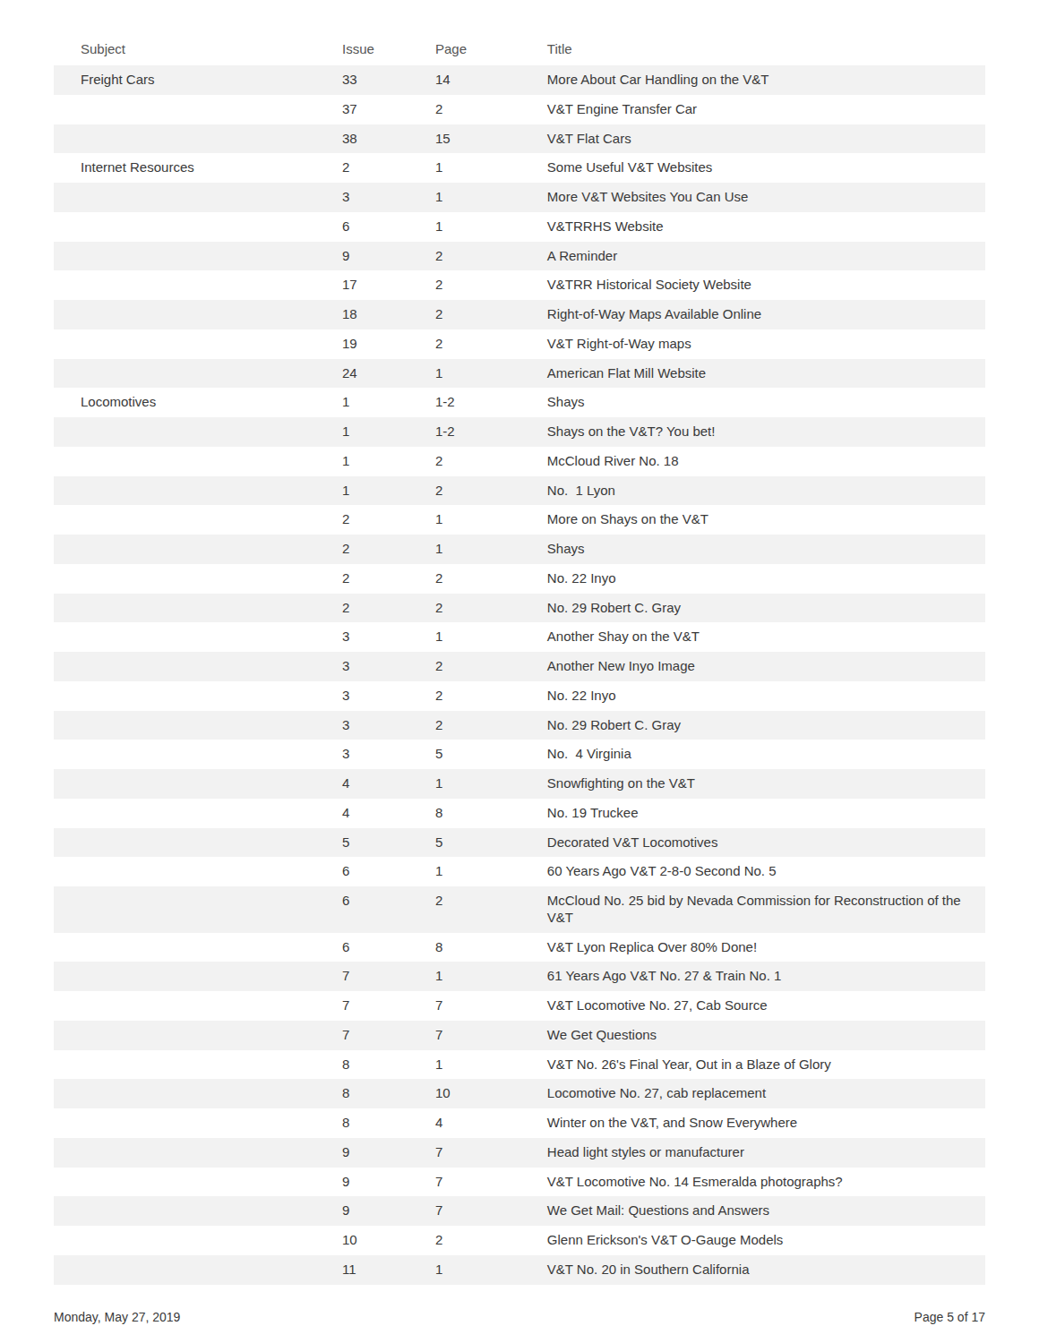| Subject | Issue | Page | Title |
| --- | --- | --- | --- |
| Freight Cars | 33 | 14 | More About Car Handling on the V&T |
| | 37 | 2 | V&T Engine Transfer Car |
| | 38 | 15 | V&T Flat Cars |
| Internet Resources | 2 | 1 | Some Useful V&T Websites |
| | 3 | 1 | More V&T Websites You Can Use |
| | 6 | 1 | V&TRRHS Website |
| | 9 | 2 | A Reminder |
| | 17 | 2 | V&TRR Historical Society Website |
| | 18 | 2 | Right-of-Way Maps Available Online |
| | 19 | 2 | V&T Right-of-Way maps |
| | 24 | 1 | American Flat Mill Website |
| Locomotives | 1 | 1-2 | Shays |
| | 1 | 1-2 | Shays on the V&T? You bet! |
| | 1 | 2 | McCloud River No. 18 |
| | 1 | 2 | No. 1 Lyon |
| | 2 | 1 | More on Shays on the V&T |
| | 2 | 1 | Shays |
| | 2 | 2 | No. 22 Inyo |
| | 2 | 2 | No. 29 Robert C. Gray |
| | 3 | 1 | Another Shay on the V&T |
| | 3 | 2 | Another New Inyo Image |
| | 3 | 2 | No. 22 Inyo |
| | 3 | 2 | No. 29 Robert C. Gray |
| | 3 | 5 | No. 4 Virginia |
| | 4 | 1 | Snowfighting on the V&T |
| | 4 | 8 | No. 19 Truckee |
| | 5 | 5 | Decorated V&T Locomotives |
| | 6 | 1 | 60 Years Ago V&T 2-8-0 Second No. 5 |
| | 6 | 2 | McCloud No. 25 bid by Nevada Commission for Reconstruction of the V&T |
| | 6 | 8 | V&T Lyon Replica Over 80% Done! |
| | 7 | 1 | 61 Years Ago V&T No. 27 & Train No. 1 |
| | 7 | 7 | V&T Locomotive No. 27, Cab Source |
| | 7 | 7 | We Get Questions |
| | 8 | 1 | V&T No. 26's Final Year, Out in a Blaze of Glory |
| | 8 | 10 | Locomotive No. 27, cab replacement |
| | 8 | 4 | Winter on the V&T, and Snow Everywhere |
| | 9 | 7 | Head light styles or manufacturer |
| | 9 | 7 | V&T Locomotive No. 14 Esmeralda photographs? |
| | 9 | 7 | We Get Mail: Questions and Answers |
| | 10 | 2 | Glenn Erickson's V&T O-Gauge Models |
| | 11 | 1 | V&T No. 20 in Southern California |
Monday, May 27, 2019 Page 5 of 17